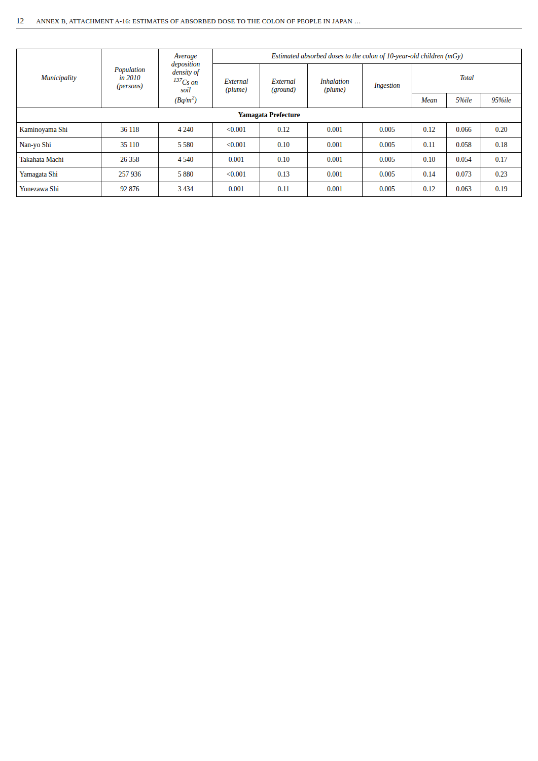12 ANNEX B, ATTACHMENT A-16: ESTIMATES OF ABSORBED DOSE TO THE COLON OF PEOPLE IN JAPAN …
| Municipality | Population in 2010 (persons) | Average deposition density of 137 Cs on soil (Bq/m 2 ) | Estimated absorbed doses to the colon of 10-year-old children (mGy) |
| --- | --- | --- | --- |
| External (plume) | External (ground) | Inhalation (plume) | Ingestion | Total |
| Mean | 5%ile | 95%ile |
| Yamagata Prefecture |
| Kaminoyama Shi | 36 118 | 4 240 | <0.001 | 0.12 | 0.001 | 0.005 | 0.12 | 0.066 | 0.20 |
| Nan-yo Shi | 35 110 | 5 580 | <0.001 | 0.10 | 0.001 | 0.005 | 0.11 | 0.058 | 0.18 |
| Takahata Machi | 26 358 | 4 540 | 0.001 | 0.10 | 0.001 | 0.005 | 0.10 | 0.054 | 0.17 |
| Yamagata Shi | 257 936 | 5 880 | <0.001 | 0.13 | 0.001 | 0.005 | 0.14 | 0.073 | 0.23 |
| Yonezawa Shi | 92 876 | 3 434 | 0.001 | 0.11 | 0.001 | 0.005 | 0.12 | 0.063 | 0.19 |